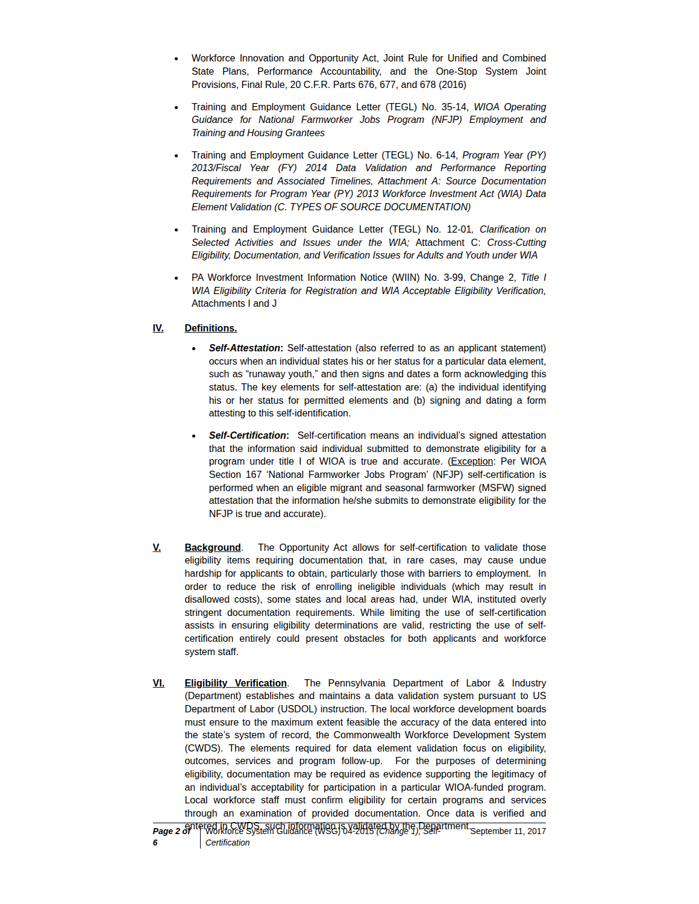Workforce Innovation and Opportunity Act, Joint Rule for Unified and Combined State Plans, Performance Accountability, and the One-Stop System Joint Provisions, Final Rule, 20 C.F.R. Parts 676, 677, and 678 (2016)
Training and Employment Guidance Letter (TEGL) No. 35-14, WIOA Operating Guidance for National Farmworker Jobs Program (NFJP) Employment and Training and Housing Grantees
Training and Employment Guidance Letter (TEGL) No. 6-14, Program Year (PY) 2013/Fiscal Year (FY) 2014 Data Validation and Performance Reporting Requirements and Associated Timelines, Attachment A: Source Documentation Requirements for Program Year (PY) 2013 Workforce Investment Act (WIA) Data Element Validation (C. TYPES OF SOURCE DOCUMENTATION)
Training and Employment Guidance Letter (TEGL) No. 12-01, Clarification on Selected Activities and Issues under the WIA; Attachment C: Cross-Cutting Eligibility, Documentation, and Verification Issues for Adults and Youth under WIA
PA Workforce Investment Information Notice (WIIN) No. 3-99, Change 2, Title I WIA Eligibility Criteria for Registration and WIA Acceptable Eligibility Verification, Attachments I and J
IV.
Definitions.
Self-Attestation: Self-attestation (also referred to as an applicant statement) occurs when an individual states his or her status for a particular data element, such as “runaway youth,” and then signs and dates a form acknowledging this status. The key elements for self-attestation are: (a) the individual identifying his or her status for permitted elements and (b) signing and dating a form attesting to this self-identification.
Self-Certification: Self-certification means an individual’s signed attestation that the information said individual submitted to demonstrate eligibility for a program under title I of WIOA is true and accurate. (Exception: Per WIOA Section 167 ‘National Farmworker Jobs Program’ (NFJP) self-certification is performed when an eligible migrant and seasonal farmworker (MSFW) signed attestation that the information he/she submits to demonstrate eligibility for the NFJP is true and accurate).
V.
Background. The Opportunity Act allows for self-certification to validate those eligibility items requiring documentation that, in rare cases, may cause undue hardship for applicants to obtain, particularly those with barriers to employment. In order to reduce the risk of enrolling ineligible individuals (which may result in disallowed costs), some states and local areas had, under WIA, instituted overly stringent documentation requirements. While limiting the use of self-certification assists in ensuring eligibility determinations are valid, restricting the use of self-certification entirely could present obstacles for both applicants and workforce system staff.
VI.
Eligibility Verification. The Pennsylvania Department of Labor & Industry (Department) establishes and maintains a data validation system pursuant to US Department of Labor (USDOL) instruction. The local workforce development boards must ensure to the maximum extent feasible the accuracy of the data entered into the state’s system of record, the Commonwealth Workforce Development System (CWDS). The elements required for data element validation focus on eligibility, outcomes, services and program follow-up. For the purposes of determining eligibility, documentation may be required as evidence supporting the legitimacy of an individual’s acceptability for participation in a particular WIOA-funded program. Local workforce staff must confirm eligibility for certain programs and services through an examination of provided documentation. Once data is verified and entered in CWDS, such information is validated by the Department.
Page 2 of 6 Workforce System Guidance (WSG) 04-2015 (Change 1), Self-Certification
September 11, 2017